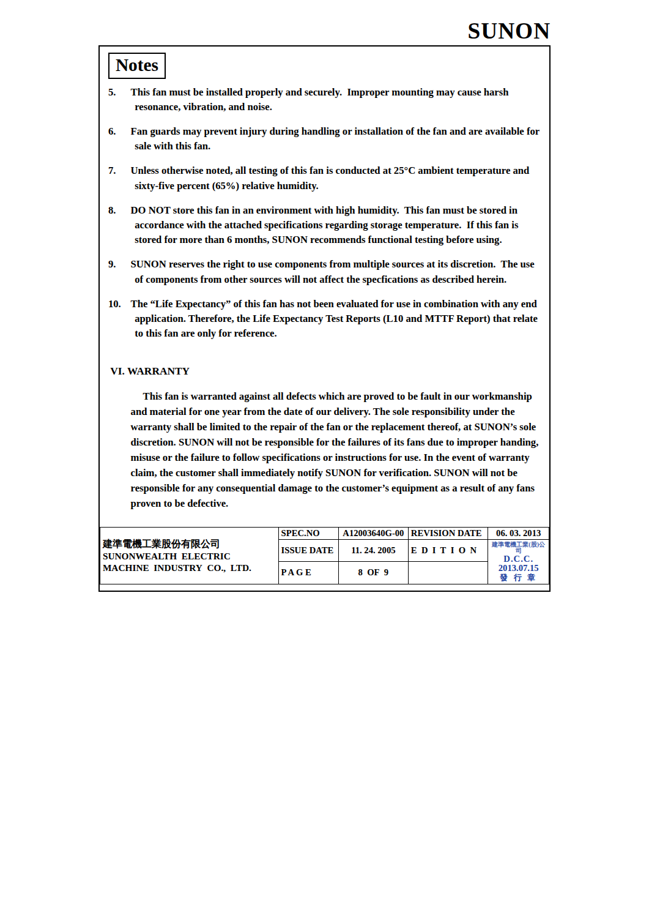SUNON
Notes
5. This fan must be installed properly and securely. Improper mounting may cause harsh resonance, vibration, and noise.
6. Fan guards may prevent injury during handling or installation of the fan and are available for sale with this fan.
7. Unless otherwise noted, all testing of this fan is conducted at 25°C ambient temperature and sixty-five percent (65%) relative humidity.
8. DO NOT store this fan in an environment with high humidity. This fan must be stored in accordance with the attached specifications regarding storage temperature. If this fan is stored for more than 6 months, SUNON recommends functional testing before using.
9. SUNON reserves the right to use components from multiple sources at its discretion. The use of components from other sources will not affect the specfications as described herein.
10. The “Life Expectancy” of this fan has not been evaluated for use in combination with any end application. Therefore, the Life Expectancy Test Reports (L10 and MTTF Report) that relate to this fan are only for reference.
VI. WARRANTY
This fan is warranted against all defects which are proved to be fault in our workmanship and material for one year from the date of our delivery. The sole responsibility under the warranty shall be limited to the repair of the fan or the replacement thereof, at SUNON’s sole discretion. SUNON will not be responsible for the failures of its fans due to improper handing, misuse or the failure to follow specifications or instructions for use. In the event of warranty claim, the customer shall immediately notify SUNON for verification. SUNON will not be responsible for any consequential damage to the customer’s equipment as a result of any fans proven to be defective.
| 建準電機工業股份有限公司 SUNONWEALTH ELECTRIC MACHINE INDUSTRY CO., LTD. | SPEC.NO | A12003640G-00 | REVISION DATE | 06. 03. 2013 |
| ISSUE DATE | 11. 24. 2005 | E D I T I O N | 建準電機工業(股)公司 D.C.C. 2013.07.15 發 行 章 |
| P A G E | 8 OF 9 | |